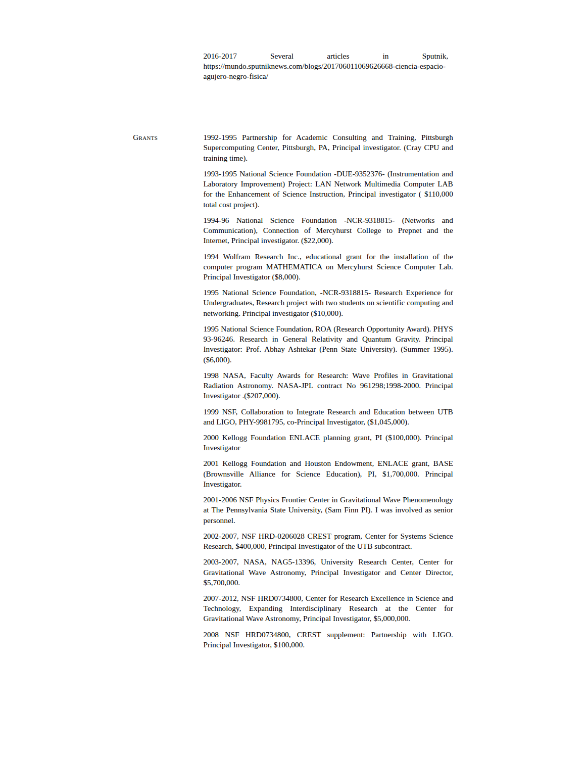2016-2017 Several articles in Sputnik, https://mundo.sputniknews.com/blogs/201706011069626668-ciencia-espacio-agujero-negro-fisica/
Grants
1992-1995 Partnership for Academic Consulting and Training, Pittsburgh Supercomputing Center, Pittsburgh, PA, Principal investigator. (Cray CPU and training time).
1993-1995 National Science Foundation -DUE-9352376- (Instrumentation and Laboratory Improvement) Project: LAN Network Multimedia Computer LAB for the Enhancement of Science Instruction, Principal investigator ( $110,000 total cost project).
1994-96 National Science Foundation -NCR-9318815- (Networks and Communication), Connection of Mercyhurst College to Prepnet and the Internet, Principal investigator. ($22,000).
1994 Wolfram Research Inc., educational grant for the installation of the computer program MATHEMATICA on Mercyhurst Science Computer Lab. Principal Investigator ($8,000).
1995 National Science Foundation, -NCR-9318815- Research Experience for Undergraduates, Research project with two students on scientific computing and networking. Principal investigator ($10,000).
1995 National Science Foundation, ROA (Research Opportunity Award). PHYS 93-96246. Research in General Relativity and Quantum Gravity. Principal Investigator: Prof. Abhay Ashtekar (Penn State University). (Summer 1995). ($6,000).
1998 NASA, Faculty Awards for Research: Wave Profiles in Gravitational Radiation Astronomy. NASA-JPL contract No 961298;1998-2000. Principal Investigator .($207,000).
1999 NSF, Collaboration to Integrate Research and Education between UTB and LIGO, PHY-9981795, co-Principal Investigator, ($1,045,000).
2000 Kellogg Foundation ENLACE planning grant, PI ($100,000). Principal Investigator
2001 Kellogg Foundation and Houston Endowment, ENLACE grant, BASE (Brownsville Alliance for Science Education), PI, $1,700,000. Principal Investigator.
2001-2006 NSF Physics Frontier Center in Gravitational Wave Phenomenology at The Pennsylvania State University, (Sam Finn PI). I was involved as senior personnel.
2002-2007, NSF HRD-0206028 CREST program, Center for Systems Science Research, $400,000, Principal Investigator of the UTB subcontract.
2003-2007, NASA, NAG5-13396, University Research Center, Center for Gravitational Wave Astronomy, Principal Investigator and Center Director, $5,700,000.
2007-2012, NSF HRD0734800, Center for Research Excellence in Science and Technology, Expanding Interdisciplinary Research at the Center for Gravitational Wave Astronomy, Principal Investigator, $5,000,000.
2008 NSF HRD0734800, CREST supplement: Partnership with LIGO. Principal Investigator, $100,000.